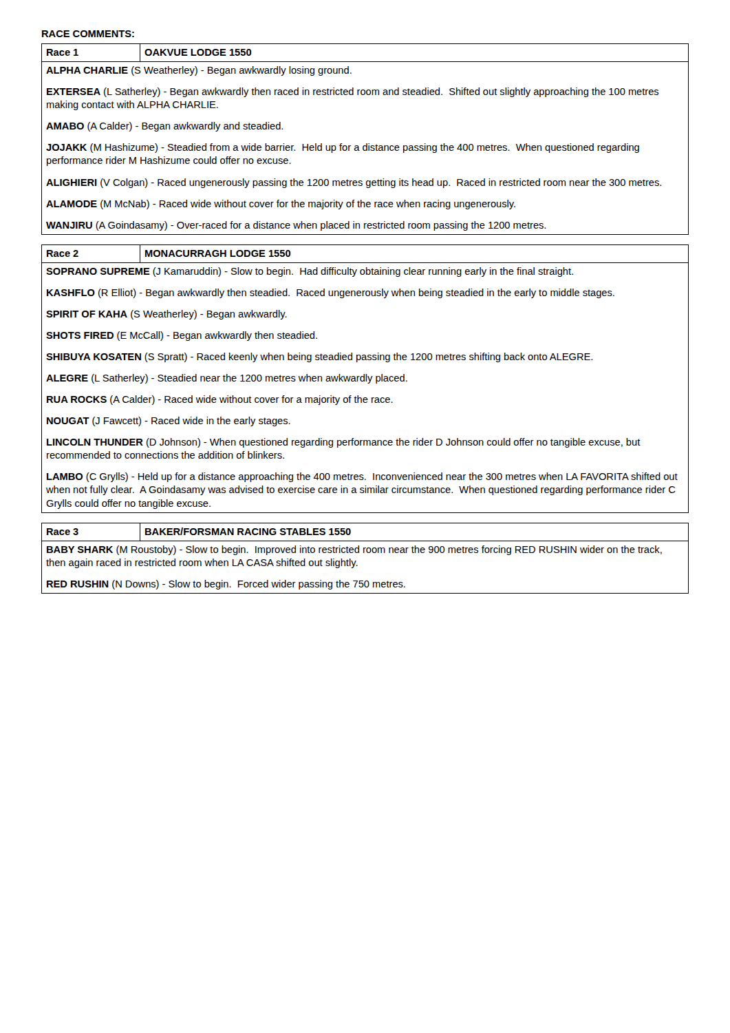RACE COMMENTS:
| Race 1 | OAKVUE LODGE 1550 |
| ALPHA CHARLIE (S Weatherley) - Began awkwardly losing ground. EXTERSEA (L Satherley) - Began awkwardly then raced in restricted room and steadied. Shifted out slightly approaching the 100 metres making contact with ALPHA CHARLIE. AMABO (A Calder) - Began awkwardly and steadied. JOJAKK (M Hashizume) - Steadied from a wide barrier. Held up for a distance passing the 400 metres. When questioned regarding performance rider M Hashizume could offer no excuse. ALIGHIERI (V Colgan) - Raced ungenerously passing the 1200 metres getting its head up. Raced in restricted room near the 300 metres. ALAMODE (M McNab) - Raced wide without cover for the majority of the race when racing ungenerously. WANJIRU (A Goindasamy) - Over-raced for a distance when placed in restricted room passing the 1200 metres. |
| Race 2 | MONACURRAGH LODGE 1550 |
| SOPRANO SUPREME (J Kamaruddin) - Slow to begin. Had difficulty obtaining clear running early in the final straight. KASHFLO (R Elliot) - Began awkwardly then steadied. Raced ungenerously when being steadied in the early to middle stages. SPIRIT OF KAHA (S Weatherley) - Began awkwardly. SHOTS FIRED (E McCall) - Began awkwardly then steadied. SHIBUYA KOSATEN (S Spratt) - Raced keenly when being steadied passing the 1200 metres shifting back onto ALEGRE. ALEGRE (L Satherley) - Steadied near the 1200 metres when awkwardly placed. RUA ROCKS (A Calder) - Raced wide without cover for a majority of the race. NOUGAT (J Fawcett) - Raced wide in the early stages. LINCOLN THUNDER (D Johnson) - When questioned regarding performance the rider D Johnson could offer no tangible excuse, but recommended to connections the addition of blinkers. LAMBO (C Grylls) - Held up for a distance approaching the 400 metres. Inconvenienced near the 300 metres when LA FAVORITA shifted out when not fully clear. A Goindasamy was advised to exercise care in a similar circumstance. When questioned regarding performance rider C Grylls could offer no tangible excuse. |
| Race 3 | BAKER/FORSMAN RACING STABLES 1550 |
| BABY SHARK (M Roustoby) - Slow to begin. Improved into restricted room near the 900 metres forcing RED RUSHIN wider on the track, then again raced in restricted room when LA CASA shifted out slightly. RED RUSHIN (N Downs) - Slow to begin. Forced wider passing the 750 metres. |